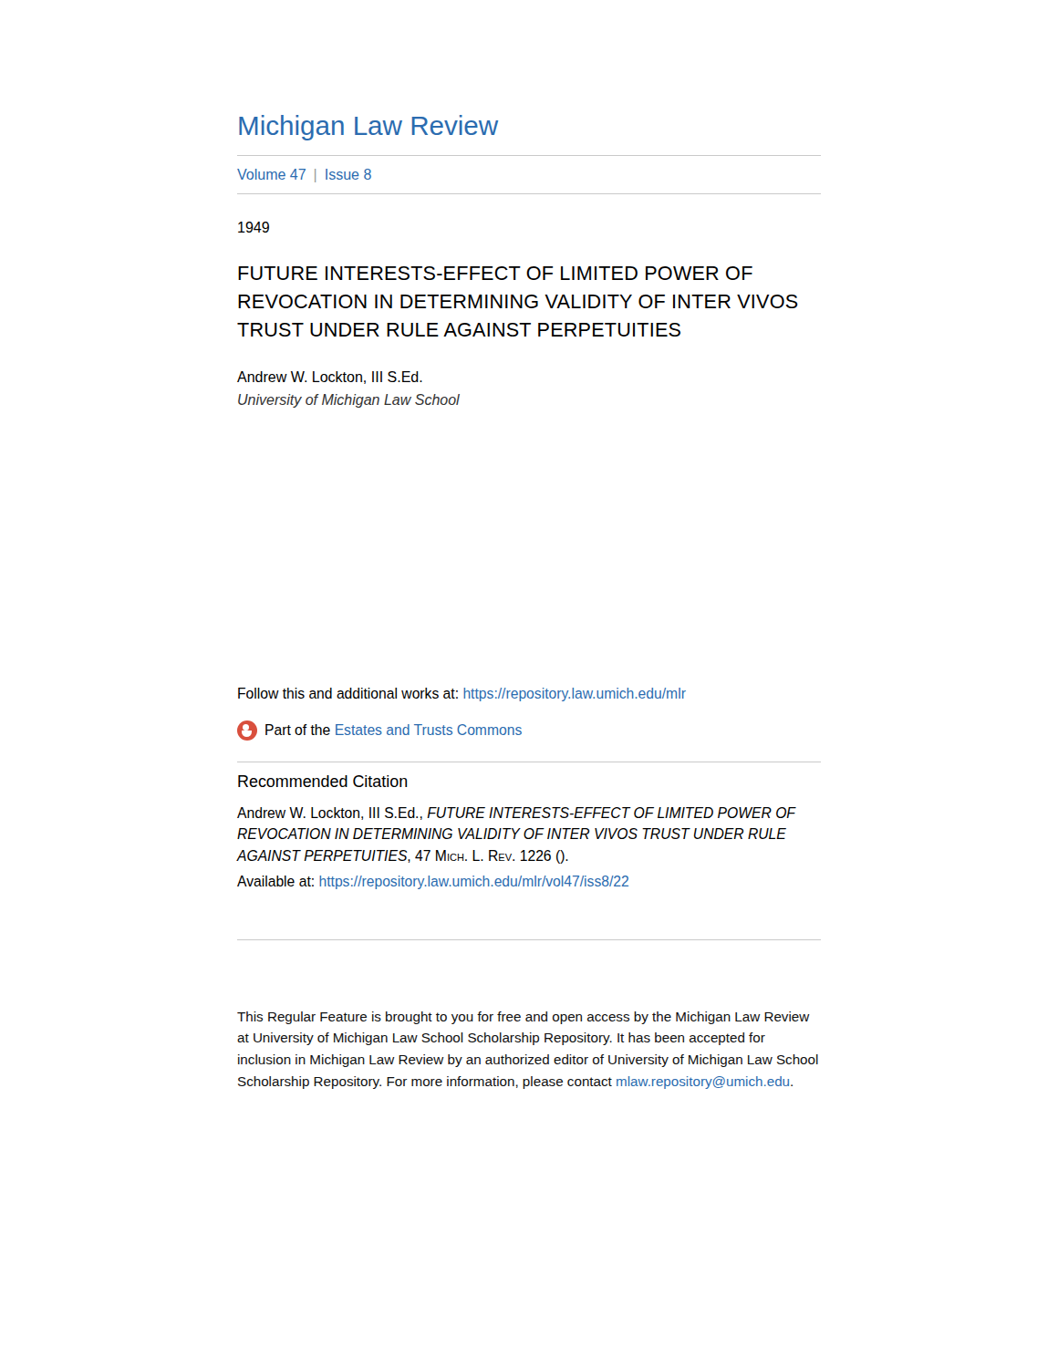Michigan Law Review
Volume 47|Issue 8
1949
Future Interests-Effect of Limited Power of Revocation in Determining Validity of Inter Vivos Trust Under Rule Against Perpetuities
Andrew W. Lockton, III S.Ed.
University of Michigan Law School
Follow this and additional works at: https://repository.law.umich.edu/mlr
Part of the Estates and Trusts Commons
Recommended Citation
Andrew W. Lockton, III S.Ed., FUTURE INTERESTS-EFFECT OF LIMITED POWER OF REVOCATION IN DETERMINING VALIDITY OF INTER VIVOS TRUST UNDER RULE AGAINST PERPETUITIES, 47 Mich. L. Rev. 1226 ().
Available at: https://repository.law.umich.edu/mlr/vol47/iss8/22
This Regular Feature is brought to you for free and open access by the Michigan Law Review at University of Michigan Law School Scholarship Repository. It has been accepted for inclusion in Michigan Law Review by an authorized editor of University of Michigan Law School Scholarship Repository. For more information, please contact mlaw.repository@umich.edu.